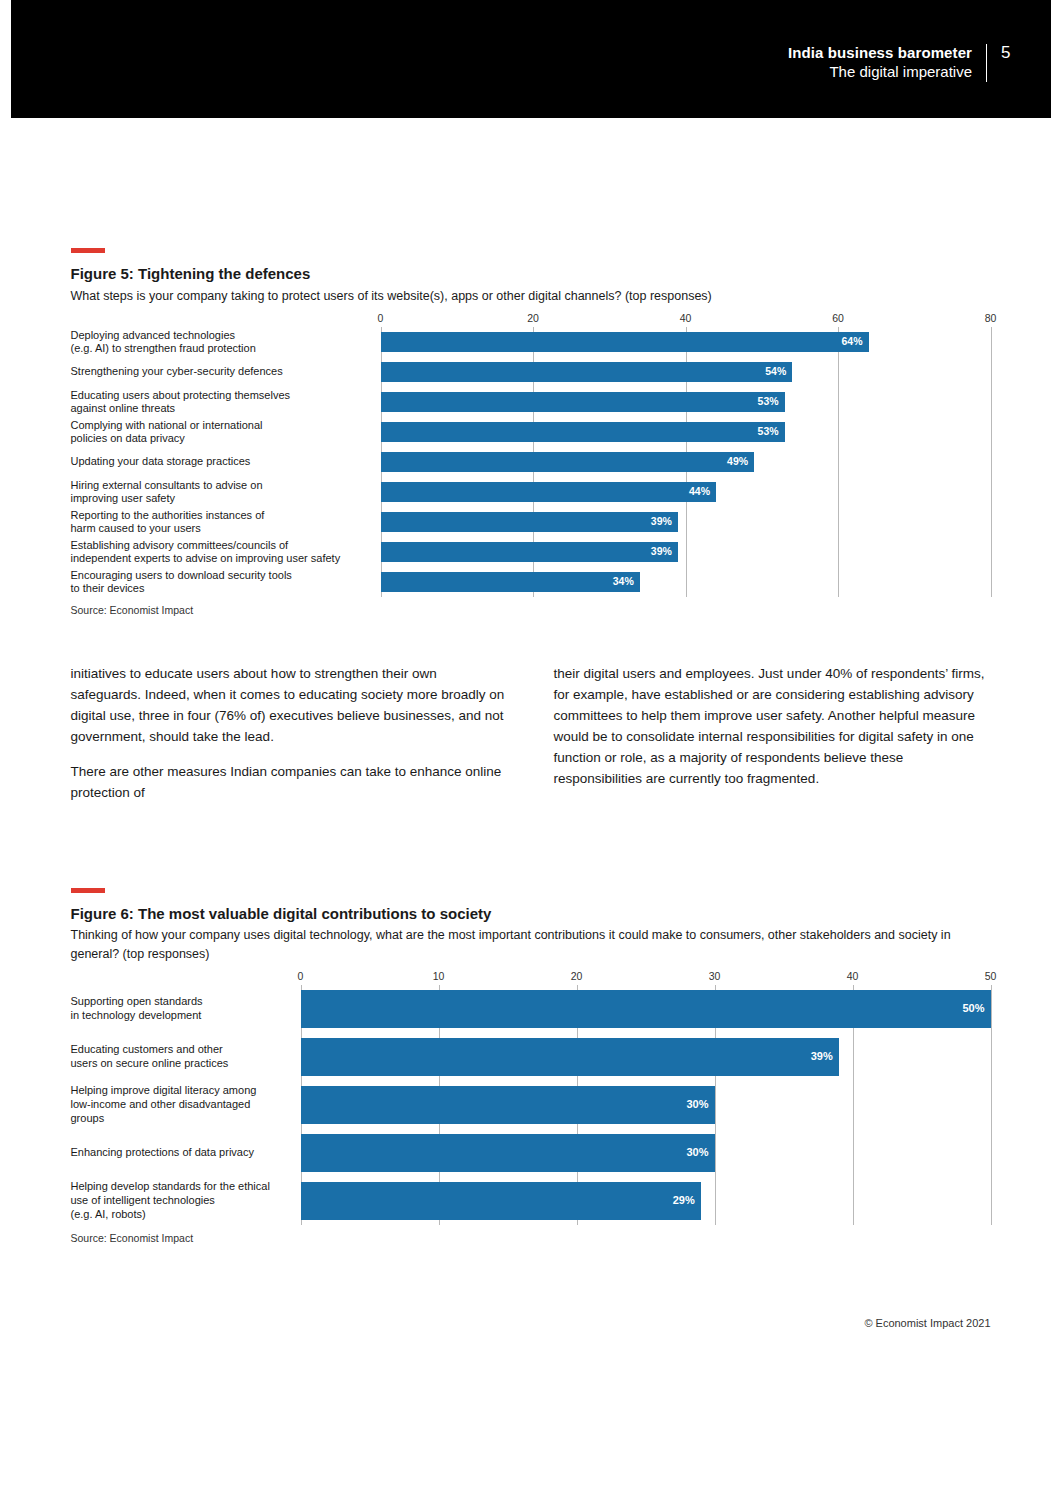India business barometer
The digital imperative
5
Figure 5: Tightening the defences
What steps is your company taking to protect users of its website(s), apps or other digital channels? (top responses)
Deploying advanced technologies
(e.g. AI) to strengthen fraud protection
Strengthening your cyber-security defences
Educating users about protecting themselves
against online threats
Complying with national or international
policies on data privacy
Updating your data storage practices
Hiring external consultants to advise on
improving user safety
Reporting to the authorities instances of
harm caused to your users
Establishing advisory committees/councils of
independent experts to advise on improving user safety
Encouraging users to download security tools
to their devices
0 20 40 60 80
64%
54%
53%
53%
49%
44%
39%
39%
34%
Source: Economist Impact
initiatives to educate users about how to strengthen their own safeguards. Indeed, when it comes to educating society more broadly on digital use, three in four (76% of) executives believe businesses, and not government, should take the lead.
There are other measures Indian companies can take to enhance online protection of
their digital users and employees. Just under 40% of respondents’ firms, for example, have established or are considering establishing advisory committees to help them improve user safety. Another helpful measure would be to consolidate internal responsibilities for digital safety in one function or role, as a majority of respondents believe these responsibilities are currently too fragmented.
Figure 6: The most valuable digital contributions to society
Thinking of how your company uses digital technology, what are the most important contributions it could make to consumers, other stakeholders and society in general? (top responses)
Supporting open standards
in technology development
Educating customers and other
users on secure online practices
Helping improve digital literacy among
low-income and other disadvantaged
groups
Enhancing protections of data privacy
Helping develop standards for the ethical
use of intelligent technologies
(e.g. AI, robots)
0 10 20 30 40 50
50%
39%
30%
30%
29%
Source: Economist Impact
© Economist Impact 2021